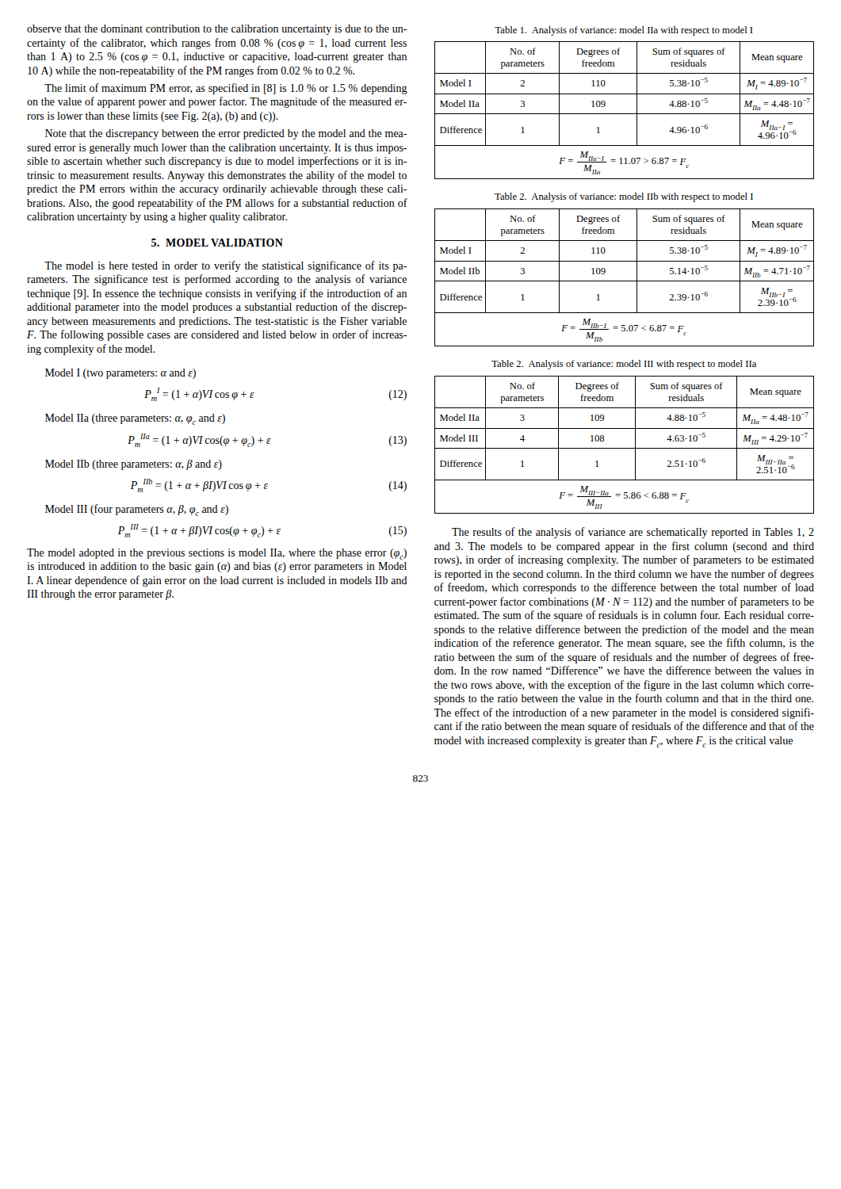observe that the dominant contribution to the calibration uncertainty is due to the uncertainty of the calibrator, which ranges from 0.08 % (cos φ = 1, load current less than 1 A) to 2.5 % (cos φ = 0.1, inductive or capacitive, load-current greater than 10 A) while the non-repeatability of the PM ranges from 0.02 % to 0.2 %.
The limit of maximum PM error, as specified in [8] is 1.0 % or 1.5 % depending on the value of apparent power and power factor. The magnitude of the measured errors is lower than these limits (see Fig. 2(a), (b) and (c)).
Note that the discrepancy between the error predicted by the model and the measured error is generally much lower than the calibration uncertainty. It is thus impossible to ascertain whether such discrepancy is due to model imperfections or it is intrinsic to measurement results. Anyway this demonstrates the ability of the model to predict the PM errors within the accuracy ordinarily achievable through these calibrations. Also, the good repeatability of the PM allows for a substantial reduction of calibration uncertainty by using a higher quality calibrator.
5. Model Validation
The model is here tested in order to verify the statistical significance of its parameters. The significance test is performed according to the analysis of variance technique [9]. In essence the technique consists in verifying if the introduction of an additional parameter into the model produces a substantial reduction of the discrepancy between measurements and predictions. The test-statistic is the Fisher variable F. The following possible cases are considered and listed below in order of increasing complexity of the model.
Model I (two parameters: α and ε)
PmI = (1 + α)VI cos φ + ε
(12)
Model IIa (three parameters: α, φc and ε)
PmIIa = (1 + α)VI cos(φ + φc) + ε
(13)
Model IIb (three parameters: α, β and ε)
PmIIb = (1 + α + βI)VI cos φ + ε
(14)
Model III (four parameters α, β, φc and ε)
PmIII = (1 + α + βI)VI cos(φ + φc) + ε
(15)
The model adopted in the previous sections is model IIa, where the phase error (φc) is introduced in addition to the basic gain (α) and bias (ε) error parameters in Model I. A linear dependence of gain error on the load current is included in models IIb and III through the error parameter β.
Table 1. Analysis of variance: model IIa with respect to model I
| | No. of parameters | Degrees of freedom | Sum of squares of residuals | Mean square |
| --- | --- | --- | --- | --- |
| Model I | 2 | 110 | 5.38·10 −5 | M I = 4.89·10 −7 |
| Model IIa | 3 | 109 | 4.88·10 −5 | M IIa = 4.48·10 −7 |
| Difference | 1 | 1 | 4.96·10 −6 | M IIa−I = 4.96·10 −6 |
| F = M IIa−I M IIa = 11.07 > 6.87 = F c |
Table 2. Analysis of variance: model IIb with respect to model I
| | No. of parameters | Degrees of freedom | Sum of squares of residuals | Mean square |
| --- | --- | --- | --- | --- |
| Model I | 2 | 110 | 5.38·10 −5 | M I = 4.89·10 −7 |
| Model IIb | 3 | 109 | 5.14·10 −5 | M IIb = 4.71·10 −7 |
| Difference | 1 | 1 | 2.39·10 −6 | M IIb−I = 2.39·10 −6 |
| F = M IIb−I M IIb = 5.07 < 6.87 = F c |
Table 2. Analysis of variance: model III with respect to model IIa
| | No. of parameters | Degrees of freedom | Sum of squares of residuals | Mean square |
| --- | --- | --- | --- | --- |
| Model IIa | 3 | 109 | 4.88·10 −5 | M IIa = 4.48·10 −7 |
| Model III | 4 | 108 | 4.63·10 −5 | M III = 4.29·10 −7 |
| Difference | 1 | 1 | 2.51·10 −6 | M III−IIa = 2.51·10 −6 |
| F = M III−IIa M III = 5.86 < 6.88 = F c |
The results of the analysis of variance are schematically reported in Tables 1, 2 and 3. The models to be compared appear in the first column (second and third rows), in order of increasing complexity. The number of parameters to be estimated is reported in the second column. In the third column we have the number of degrees of freedom, which corresponds to the difference between the total number of load current-power factor combinations (M · N = 112) and the number of parameters to be estimated. The sum of the square of residuals is in column four. Each residual corresponds to the relative difference between the prediction of the model and the mean indication of the reference generator. The mean square, see the fifth column, is the ratio between the sum of the square of residuals and the number of degrees of freedom. In the row named “Difference” we have the difference between the values in the two rows above, with the exception of the figure in the last column which corresponds to the ratio between the value in the fourth column and that in the third one. The effect of the introduction of a new parameter in the model is considered significant if the ratio between the mean square of residuals of the difference and that of the model with increased complexity is greater than Fc, where Fc is the critical value
823